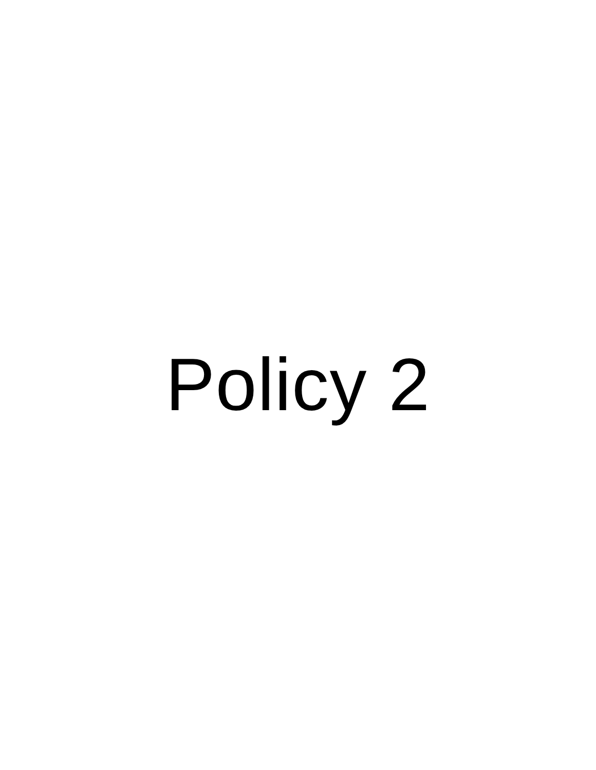Policy 2